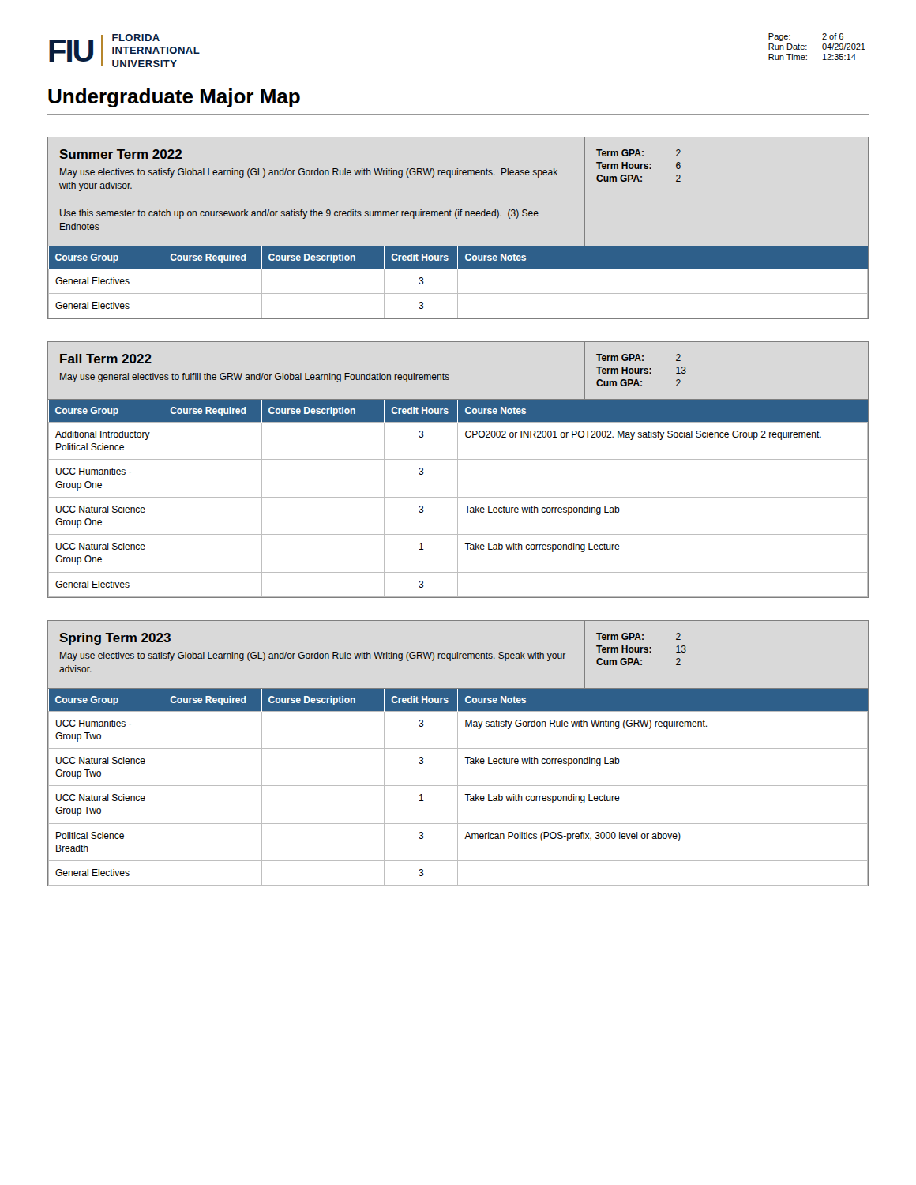FIU
FLORIDA
INTERNATIONAL
UNIVERSITY
| Page: | 2 of 6 |
| Run Date: | 04/29/2021 |
| Run Time: | 12:35:14 |
Undergraduate Major Map
Summer Term 2022
May use electives to satisfy Global Learning (GL) and/or Gordon Rule with Writing (GRW) requirements. Please speak with your advisor.
Use this semester to catch up on coursework and/or satisfy the 9 credits summer requirement (if needed). (3) See Endnotes
| Term GPA: | 2 |
| Term Hours: | 6 |
| Cum GPA: | 2 |
| Course Group | Course Required | Course Description | Credit Hours | Course Notes |
| --- | --- | --- | --- | --- |
| General Electives | | | 3 | |
| General Electives | | | 3 | |
Fall Term 2022
May use general electives to fulfill the GRW and/or Global Learning Foundation requirements
| Term GPA: | 2 |
| Term Hours: | 13 |
| Cum GPA: | 2 |
| Course Group | Course Required | Course Description | Credit Hours | Course Notes |
| --- | --- | --- | --- | --- |
| Additional Introductory Political Science | | | 3 | CPO2002 or INR2001 or POT2002. May satisfy Social Science Group 2 requirement. |
| UCC Humanities - Group One | | | 3 | |
| UCC Natural Science Group One | | | 3 | Take Lecture with corresponding Lab |
| UCC Natural Science Group One | | | 1 | Take Lab with corresponding Lecture |
| General Electives | | | 3 | |
Spring Term 2023
May use electives to satisfy Global Learning (GL) and/or Gordon Rule with Writing (GRW) requirements. Speak with your advisor.
| Term GPA: | 2 |
| Term Hours: | 13 |
| Cum GPA: | 2 |
| Course Group | Course Required | Course Description | Credit Hours | Course Notes |
| --- | --- | --- | --- | --- |
| UCC Humanities - Group Two | | | 3 | May satisfy Gordon Rule with Writing (GRW) requirement. |
| UCC Natural Science Group Two | | | 3 | Take Lecture with corresponding Lab |
| UCC Natural Science Group Two | | | 1 | Take Lab with corresponding Lecture |
| Political Science Breadth | | | 3 | American Politics (POS-prefix, 3000 level or above) |
| General Electives | | | 3 | |